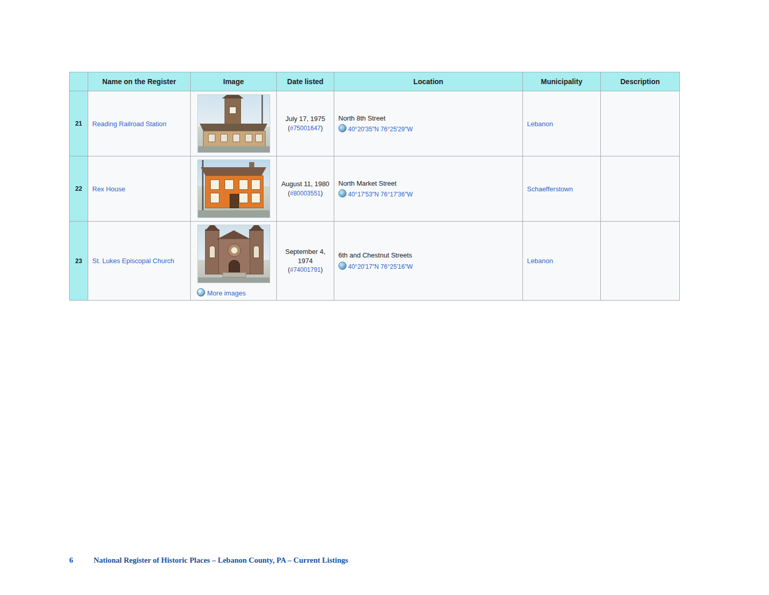| | Name on the Register | Image | Date listed | Location | Municipality | Description |
| --- | --- | --- | --- | --- | --- | --- |
| 21 | Reading Railroad Station | | July 17, 1975 ( #75001647 ) | North 8th Street 40°20′35″N 76°25′29″W | Lebanon | |
| 22 | Rex House | | August 11, 1980 ( #80003551 ) | North Market Street 40°17′53″N 76°17′36″W | Schaefferstown | |
| 23 | St. Lukes Episcopal Church | More images | September 4, 1974 ( #74001791 ) | 6th and Chestnut Streets 40°20′17″N 76°25′16″W | Lebanon | |
6 National Register of Historic Places – Lebanon County, PA – Current Listings